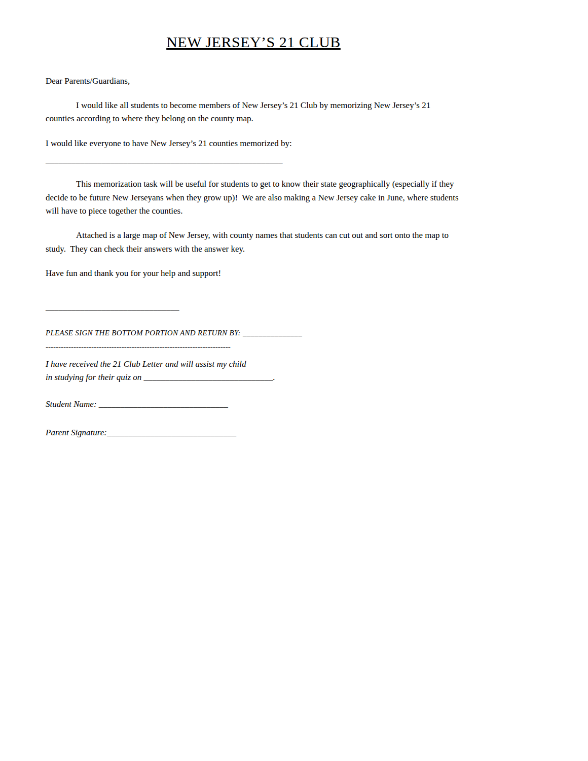NEW JERSEY’S 21 CLUB
Dear Parents/Guardians,
I would like all students to become members of New Jersey’s 21 Club by memorizing New Jersey’s 21 counties according to where they belong on the county map.
I would like everyone to have New Jersey’s 21 counties memorized by:
_______________________________________________________
This memorization task will be useful for students to get to know their state geographically (especially if they decide to be future New Jerseyans when they grow up)! We are also making a New Jersey cake in June, where students will have to piece together the counties.
Attached is a large map of New Jersey, with county names that students can cut out and sort onto the map to study. They can check their answers with the answer key.
Have fun and thank you for your help and support!
_______________________________
PLEASE SIGN THE BOTTOM PORTION AND RETURN BY: _______________
-------------------------------------------------------------------------
I have received the 21 Club Letter and will assist my child
in studying for their quiz on ______________________________.
Student Name: ______________________________
Parent Signature:______________________________